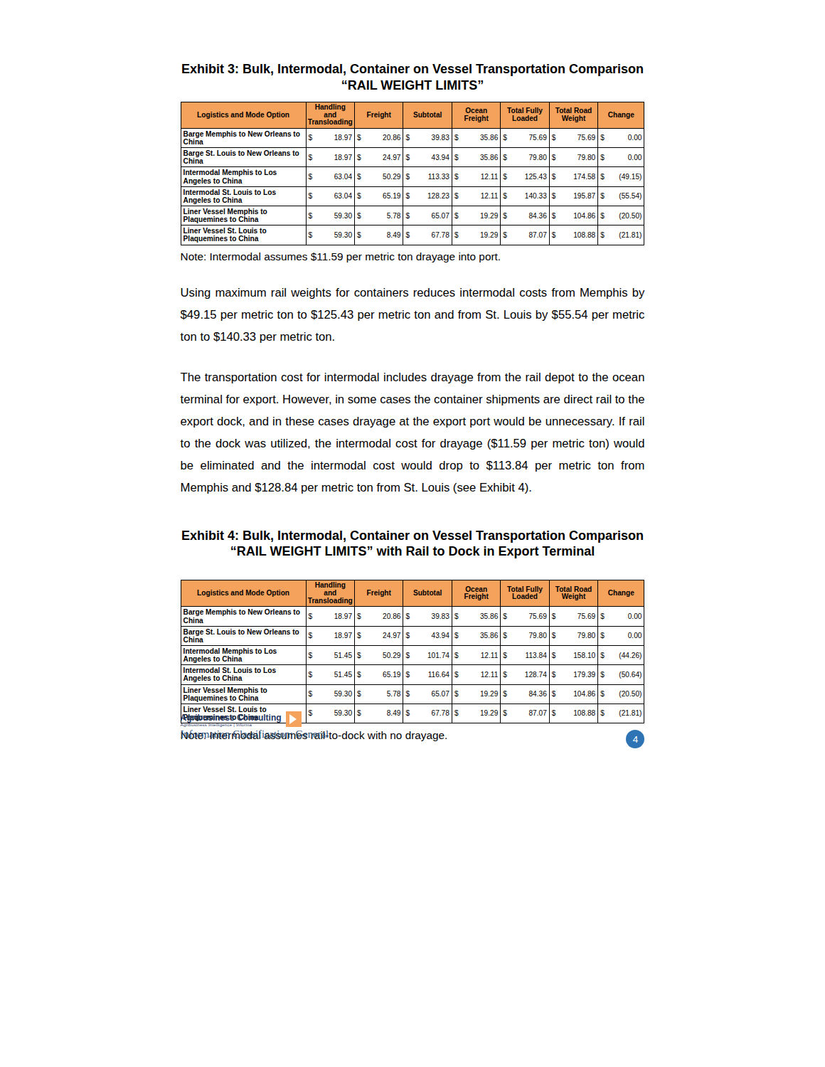Exhibit 3: Bulk, Intermodal, Container on Vessel Transportation Comparison “RAIL WEIGHT LIMITS”
| Logistics and Mode Option | Handling and Transloading | Freight | Subtotal | Ocean Freight | Total Fully Loaded | Total Road Weight | Change |
| --- | --- | --- | --- | --- | --- | --- | --- |
| Barge Memphis to New Orleans to China | $ 18.97 | $ 20.86 | $ 39.83 | $ 35.86 | $ 75.69 | $ 75.69 | $ 0.00 |
| Barge St. Louis to New Orleans to China | $ 18.97 | $ 24.97 | $ 43.94 | $ 35.86 | $ 79.80 | $ 79.80 | $ 0.00 |
| Intermodal Memphis to Los Angeles to China | $ 63.04 | $ 50.29 | $ 113.33 | $ 12.11 | $ 125.43 | $ 174.58 | $ (49.15) |
| Intermodal St. Louis to Los Angeles to China | $ 63.04 | $ 65.19 | $ 128.23 | $ 12.11 | $ 140.33 | $ 195.87 | $ (55.54) |
| Liner Vessel Memphis to Plaquemines to China | $ 59.30 | $ 5.78 | $ 65.07 | $ 19.29 | $ 84.36 | $ 104.86 | $ (20.50) |
| Liner Vessel St. Louis to Plaquemines to China | $ 59.30 | $ 8.49 | $ 67.78 | $ 19.29 | $ 87.07 | $ 108.88 | $ (21.81) |
Note: Intermodal assumes $11.59 per metric ton drayage into port.
Using maximum rail weights for containers reduces intermodal costs from Memphis by $49.15 per metric ton to $125.43 per metric ton and from St. Louis by $55.54 per metric ton to $140.33 per metric ton.
The transportation cost for intermodal includes drayage from the rail depot to the ocean terminal for export. However, in some cases the container shipments are direct rail to the export dock, and in these cases drayage at the export port would be unnecessary. If rail to the dock was utilized, the intermodal cost for drayage ($11.59 per metric ton) would be eliminated and the intermodal cost would drop to $113.84 per metric ton from Memphis and $128.84 per metric ton from St. Louis (see Exhibit 4).
Exhibit 4: Bulk, Intermodal, Container on Vessel Transportation Comparison “RAIL WEIGHT LIMITS” with Rail to Dock in Export Terminal
| Logistics and Mode Option | Handling and Transloading | Freight | Subtotal | Ocean Freight | Total Fully Loaded | Total Road Weight | Change |
| --- | --- | --- | --- | --- | --- | --- | --- |
| Barge Memphis to New Orleans to China | $ 18.97 | $ 20.86 | $ 39.83 | $ 35.86 | $ 75.69 | $ 75.69 | $ 0.00 |
| Barge St. Louis to New Orleans to China | $ 18.97 | $ 24.97 | $ 43.94 | $ 35.86 | $ 79.80 | $ 79.80 | $ 0.00 |
| Intermodal Memphis to Los Angeles to China | $ 51.45 | $ 50.29 | $ 101.74 | $ 12.11 | $ 113.84 | $ 158.10 | $ (44.26) |
| Intermodal St. Louis to Los Angeles to China | $ 51.45 | $ 65.19 | $ 116.64 | $ 12.11 | $ 128.74 | $ 179.39 | $ (50.64) |
| Liner Vessel Memphis to Plaquemines to China | $ 59.30 | $ 5.78 | $ 65.07 | $ 19.29 | $ 84.36 | $ 104.86 | $ (20.50) |
| Liner Vessel St. Louis to Plaquemines to China | $ 59.30 | $ 8.49 | $ 67.78 | $ 19.29 | $ 87.07 | $ 108.88 | $ (21.81) |
Note: Intermodal assumes rail-to-dock with no drayage.
Agribusiness Consulting
Agribusiness Intelligence | Informa
Information Classification: General
4